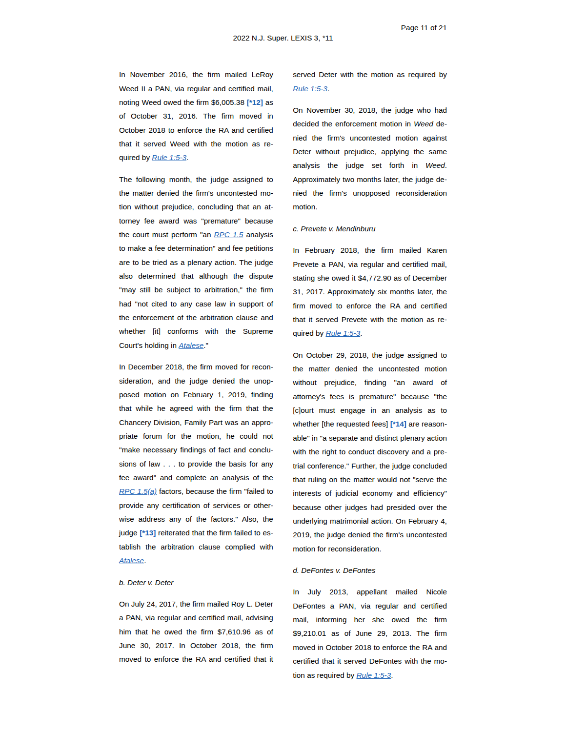Page 11 of 21
2022 N.J. Super. LEXIS 3, *11
In November 2016, the firm mailed LeRoy Weed II a PAN, via regular and certified mail, noting Weed owed the firm $6,005.38 [*12] as of October 31, 2016. The firm moved in October 2018 to enforce the RA and certified that it served Weed with the motion as required by Rule 1:5-3.
The following month, the judge assigned to the matter denied the firm's uncontested motion without prejudice, concluding that an attorney fee award was "premature" because the court must perform "an RPC 1.5 analysis to make a fee determination" and fee petitions are to be tried as a plenary action. The judge also determined that although the dispute "may still be subject to arbitration," the firm had "not cited to any case law in support of the enforcement of the arbitration clause and whether [it] conforms with the Supreme Court's holding in Atalese."
In December 2018, the firm moved for reconsideration, and the judge denied the unopposed motion on February 1, 2019, finding that while he agreed with the firm that the Chancery Division, Family Part was an appropriate forum for the motion, he could not "make necessary findings of fact and conclusions of law . . . to provide the basis for any fee award" and complete an analysis of the RPC 1.5(a) factors, because the firm "failed to provide any certification of services or otherwise address any of the factors." Also, the judge [*13] reiterated that the firm failed to establish the arbitration clause complied with Atalese.
b. Deter v. Deter
On July 24, 2017, the firm mailed Roy L. Deter a PAN, via regular and certified mail, advising him that he owed the firm $7,610.96 as of June 30, 2017. In October 2018, the firm moved to enforce the RA and certified that it served Deter with the motion as required by Rule 1:5-3.
On November 30, 2018, the judge who had decided the enforcement motion in Weed denied the firm's uncontested motion against Deter without prejudice, applying the same analysis the judge set forth in Weed. Approximately two months later, the judge denied the firm's unopposed reconsideration motion.
c. Prevete v. Mendinburu
In February 2018, the firm mailed Karen Prevete a PAN, via regular and certified mail, stating she owed it $4,772.90 as of December 31, 2017. Approximately six months later, the firm moved to enforce the RA and certified that it served Prevete with the motion as required by Rule 1:5-3.
On October 29, 2018, the judge assigned to the matter denied the uncontested motion without prejudice, finding "an award of attorney's fees is premature" because "the [c]ourt must engage in an analysis as to whether [the requested fees] [*14] are reasonable" in "a separate and distinct plenary action with the right to conduct discovery and a pre-trial conference." Further, the judge concluded that ruling on the matter would not "serve the interests of judicial economy and efficiency" because other judges had presided over the underlying matrimonial action. On February 4, 2019, the judge denied the firm's uncontested motion for reconsideration.
d. DeFontes v. DeFontes
In July 2013, appellant mailed Nicole DeFontes a PAN, via regular and certified mail, informing her she owed the firm $9,210.01 as of June 29, 2013. The firm moved in October 2018 to enforce the RA and certified that it served DeFontes with the motion as required by Rule 1:5-3.